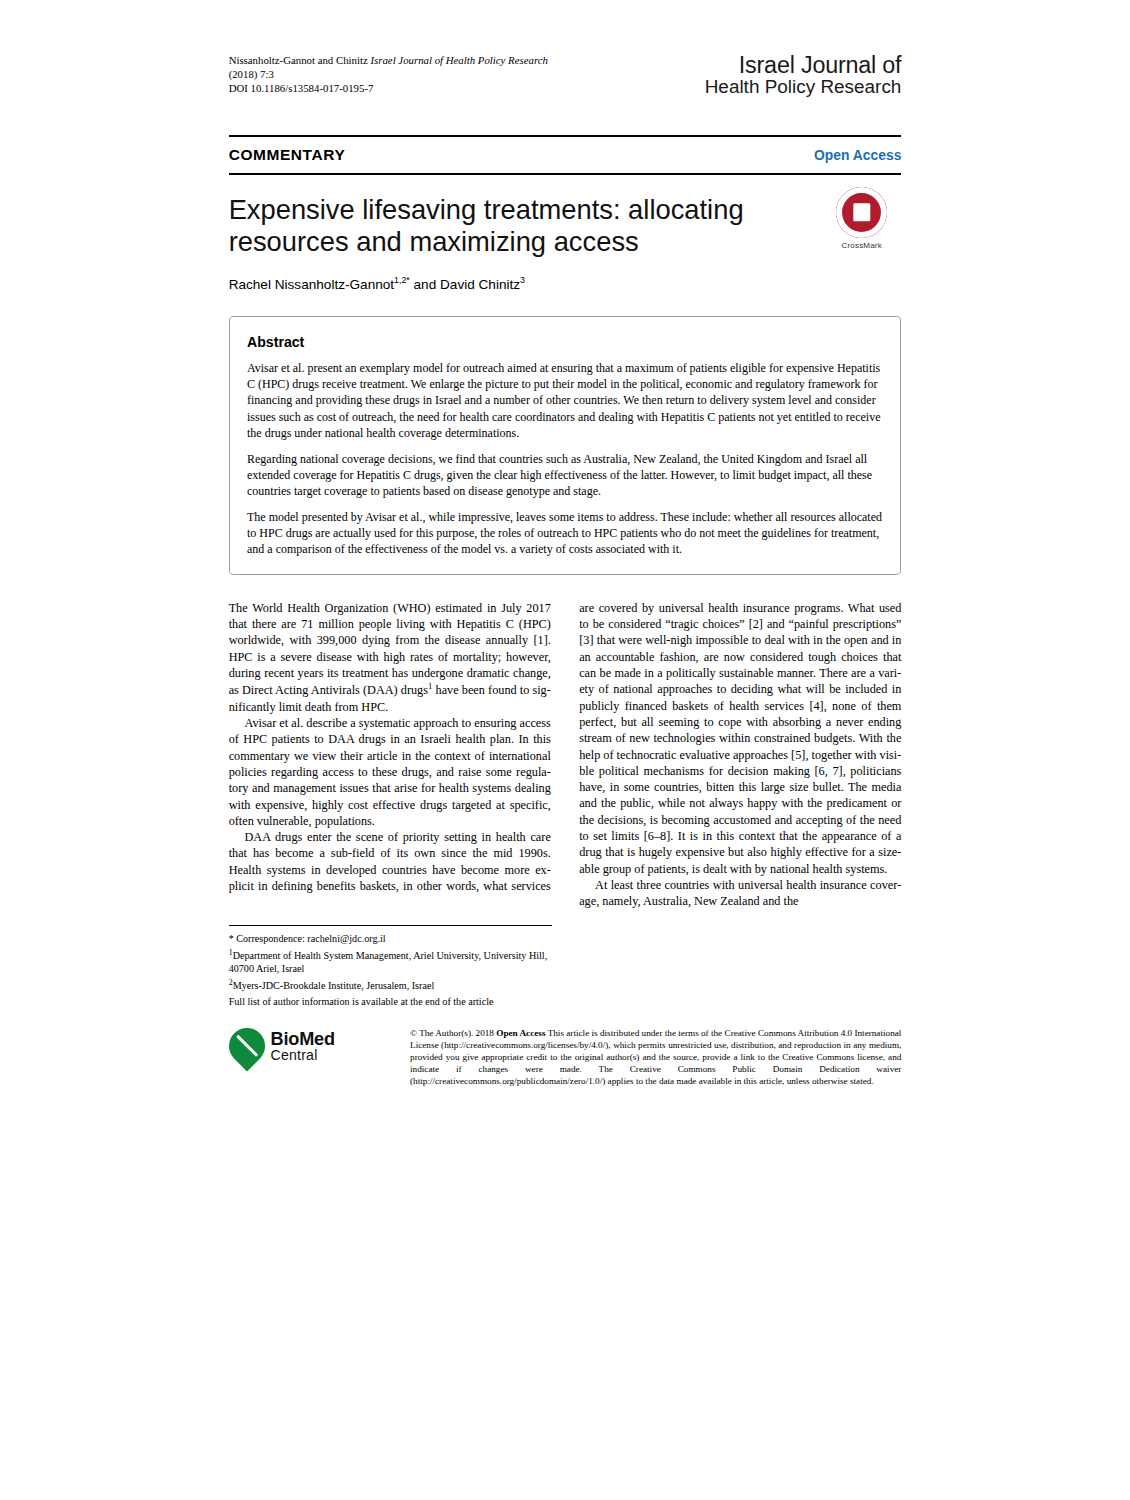Nissanholtz-Gannot and Chinitz Israel Journal of Health Policy Research
(2018) 7:3
DOI 10.1186/s13584-017-0195-7
Israel Journal of Health Policy Research
Commentary
Open Access
Expensive lifesaving treatments: allocating resources and maximizing access
CrossMark
Rachel Nissanholtz-Gannot1,2* and David Chinitz3
Abstract
Avisar et al. present an exemplary model for outreach aimed at ensuring that a maximum of patients eligible for expensive Hepatitis C (HPC) drugs receive treatment. We enlarge the picture to put their model in the political, economic and regulatory framework for financing and providing these drugs in Israel and a number of other countries. We then return to delivery system level and consider issues such as cost of outreach, the need for health care coordinators and dealing with Hepatitis C patients not yet entitled to receive the drugs under national health coverage determinations.
Regarding national coverage decisions, we find that countries such as Australia, New Zealand, the United Kingdom and Israel all extended coverage for Hepatitis C drugs, given the clear high effectiveness of the latter. However, to limit budget impact, all these countries target coverage to patients based on disease genotype and stage.
The model presented by Avisar et al., while impressive, leaves some items to address. These include: whether all resources allocated to HPC drugs are actually used for this purpose, the roles of outreach to HPC patients who do not meet the guidelines for treatment, and a comparison of the effectiveness of the model vs. a variety of costs associated with it.
The World Health Organization (WHO) estimated in July 2017 that there are 71 million people living with Hepatitis C (HPC) worldwide, with 399,000 dying from the disease annually [1]. HPC is a severe disease with high rates of mortality; however, during recent years its treatment has undergone dramatic change, as Direct Acting Antivirals (DAA) drugs1 have been found to significantly limit death from HPC.
Avisar et al. describe a systematic approach to ensuring access of HPC patients to DAA drugs in an Israeli health plan. In this commentary we view their article in the context of international policies regarding access to these drugs, and raise some regulatory and management issues that arise for health systems dealing with expensive, highly cost effective drugs targeted at specific, often vulnerable, populations.
DAA drugs enter the scene of priority setting in health care that has become a sub-field of its own since the mid 1990s. Health systems in developed countries have become more explicit in defining benefits baskets, in other words, what services are covered by universal health insurance programs. What used to be considered “tragic choices” [2] and “painful prescriptions” [3] that were well-nigh impossible to deal with in the open and in an accountable fashion, are now considered tough choices that can be made in a politically sustainable manner. There are a variety of national approaches to deciding what will be included in publicly financed baskets of health services [4], none of them perfect, but all seeming to cope with absorbing a never ending stream of new technologies within constrained budgets. With the help of technocratic evaluative approaches [5], together with visible political mechanisms for decision making [6, 7], politicians have, in some countries, bitten this large size bullet. The media and the public, while not always happy with the predicament or the decisions, is becoming accustomed and accepting of the need to set limits [6–8]. It is in this context that the appearance of a drug that is hugely expensive but also highly effective for a sizeable group of patients, is dealt with by national health systems.
At least three countries with universal health insurance coverage, namely, Australia, New Zealand and the
* Correspondence: rachelni@jdc.org.il
1Department of Health System Management, Ariel University, University Hill, 40700 Ariel, Israel
2Myers-JDC-Brookdale Institute, Jerusalem, Israel
Full list of author information is available at the end of the article
BioMed Central
© The Author(s). 2018 Open Access This article is distributed under the terms of the Creative Commons Attribution 4.0 International License (http://creativecommons.org/licenses/by/4.0/), which permits unrestricted use, distribution, and reproduction in any medium, provided you give appropriate credit to the original author(s) and the source, provide a link to the Creative Commons license, and indicate if changes were made. The Creative Commons Public Domain Dedication waiver (http://creativecommons.org/publicdomain/zero/1.0/) applies to the data made available in this article, unless otherwise stated.